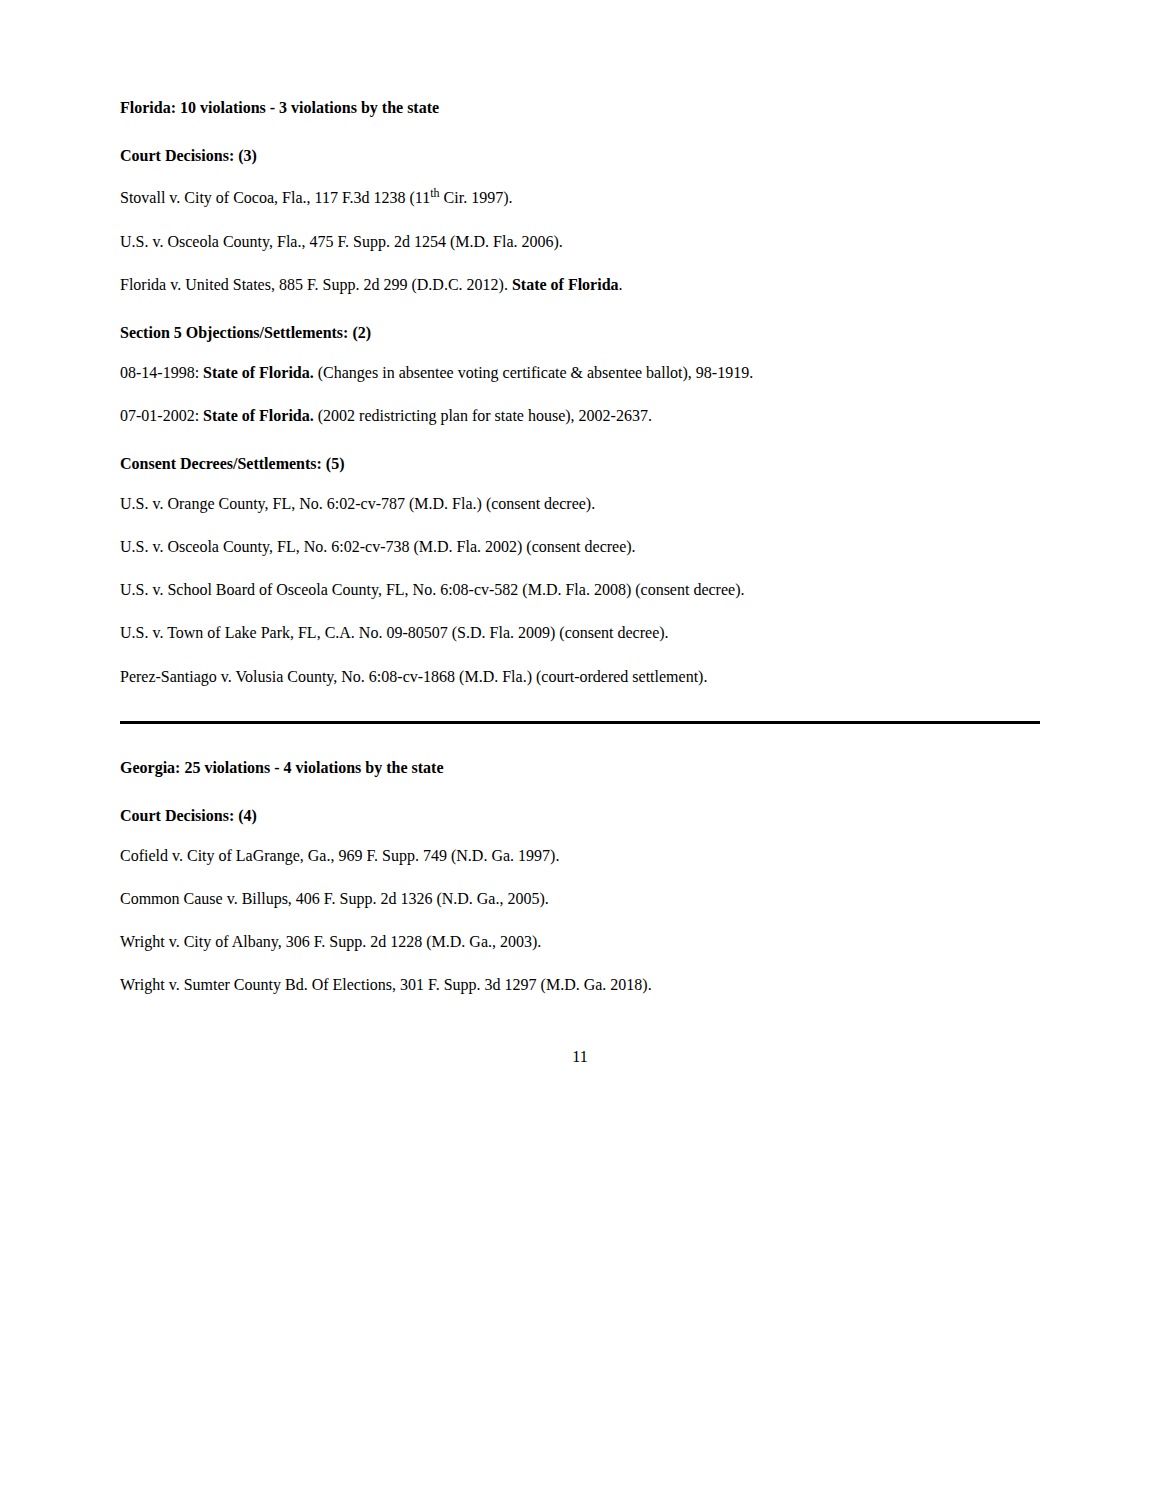Florida: 10 violations - 3 violations by the state
Court Decisions: (3)
Stovall v. City of Cocoa, Fla., 117 F.3d 1238 (11th Cir. 1997).
U.S. v. Osceola County, Fla., 475 F. Supp. 2d 1254 (M.D. Fla. 2006).
Florida v. United States, 885 F. Supp. 2d 299 (D.D.C. 2012). State of Florida.
Section 5 Objections/Settlements: (2)
08-14-1998: State of Florida. (Changes in absentee voting certificate & absentee ballot), 98-1919.
07-01-2002: State of Florida. (2002 redistricting plan for state house), 2002-2637.
Consent Decrees/Settlements: (5)
U.S. v. Orange County, FL, No. 6:02-cv-787 (M.D. Fla.) (consent decree).
U.S. v. Osceola County, FL, No. 6:02-cv-738 (M.D. Fla. 2002) (consent decree).
U.S. v. School Board of Osceola County, FL, No. 6:08-cv-582 (M.D. Fla. 2008) (consent decree).
U.S. v. Town of Lake Park, FL, C.A. No. 09-80507 (S.D. Fla. 2009) (consent decree).
Perez-Santiago v. Volusia County, No. 6:08-cv-1868 (M.D. Fla.) (court-ordered settlement).
Georgia: 25 violations - 4 violations by the state
Court Decisions: (4)
Cofield v. City of LaGrange, Ga., 969 F. Supp. 749 (N.D. Ga. 1997).
Common Cause v. Billups, 406 F. Supp. 2d 1326 (N.D. Ga., 2005).
Wright v. City of Albany, 306 F. Supp. 2d 1228 (M.D. Ga., 2003).
Wright v. Sumter County Bd. Of Elections, 301 F. Supp. 3d 1297 (M.D. Ga. 2018).
11